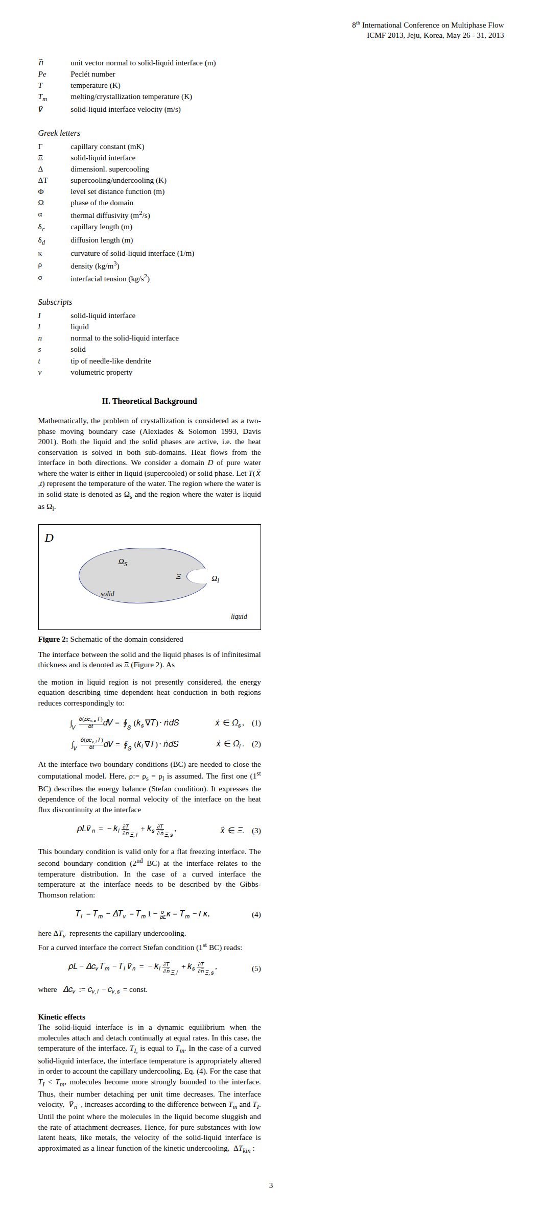8th International Conference on Multiphase Flow
ICMF 2013, Jeju, Korea, May 26 - 31, 2013
| n → | unit vector normal to solid-liquid interface (m) |
| Pe | Peclét number |
| T | temperature (K) |
| T m | melting/crystallization temperature (K) |
| v → | solid-liquid interface velocity (m/s) |
Greek letters
| Γ | capillary constant (mK) |
| Ξ | solid-liquid interface |
| Δ | dimensionl. supercooling |
| ΔT | supercooling/undercooling (K) |
| Φ | level set distance function (m) |
| Ω | phase of the domain |
| α | thermal diffusivity (m 2 /s) |
| δ c | capillary length (m) |
| δ d | diffusion length (m) |
| κ | curvature of solid-liquid interface (1/m) |
| ρ | density (kg/m 3 ) |
| σ | interfacial tension (kg/s 2 ) |
Subscripts
| I | solid-liquid interface |
| l | liquid |
| n | normal to the solid-liquid interface |
| s | solid |
| t | tip of needle-like dendrite |
| v | volumetric property |
II. Theoretical Background
Mathematically, the problem of crystallization is considered as a two-phase moving boundary case (Alexiades & Solomon 1993, Davis 2001). Both the liquid and the solid phases are active, i.e. the heat conservation is solved in both sub-domains. Heat flows from the interface in both directions. We consider a domain D of pure water where the water is either in liquid (supercooled) or solid phase. Let T(x→ ,t) represent the temperature of the water. The region where the water is in solid state is denoted as Ωs and the region where the water is liquid as Ωl.
D
ΩS solid Ξ Ωl liquid
Figure 2: Schematic of the domain considered
The interface between the solid and the liquid phases is of infinitesimal thickness and is denoted as Ξ (Figure 2). As
the motion in liquid region is not presently considered, the energy equation describing time dependent heat conduction in both regions reduces correspondingly to:
∫V δ(ρcv,sT) δt dV = ∮S (ks∇T) ⋅ n→ dS
x→∈Ωs,
(1)
∫V δ(ρcv,lT) δt dV = ∮S (kl∇T) ⋅ n→ dS
x→∈Ωl.
(2)
At the interface two boundary conditions (BC) are needed to close the computational model. Here, ρ:= ρs = ρl is assumed. The first one (1st BC) describes the energy balance (Stefan condition). It expresses the dependence of the local normal velocity of the interface on the heat flux discontinuity at the interface
ρLv→n = −kl ∂T∂n→ Ξ,l + ks ∂T∂n→ Ξ,s ,
x→∈Ξ.
(3)
This boundary condition is valid only for a flat freezing interface. The second boundary condition (2nd BC) at the interface relates to the temperature distribution. In the case of a curved interface the temperature at the interface needs to be described by the Gibbs-Thomson relation:
TI = Tm − ΔTv = Tm 1− σρL κ = Tm − Γκ ,
(4)
here ΔTv represents the capillary undercooling.
For a curved interface the correct Stefan condition (1st BC) reads:
ρ L−Δcv Tm−TI v→n = −kl ∂T∂n→ Ξ,l + ks ∂T∂n→ Ξ,s ,
(5)
where Δcv := cv,l − cv,s = const.
Kinetic effects
The solid-liquid interface is in a dynamic equilibrium when the molecules attach and detach continually at equal rates. In this case, the temperature of the interface, TI, is equal to Tm. In the case of a curved solid-liquid interface, the interface temperature is appropriately altered in order to account the capillary undercooling, Eq. (4). For the case that TI < Tm, molecules become more strongly bounded to the interface. Thus, their number detaching per unit time decreases. The interface velocity, v→n , increases according to the difference between Tm and TI. Until the point where the molecules in the liquid become sluggish and the rate of attachment decreases. Hence, for pure substances with low latent heats, like metals, the velocity of the solid-liquid interface is approximated as a linear function of the kinetic undercooling, ΔTkin :
3